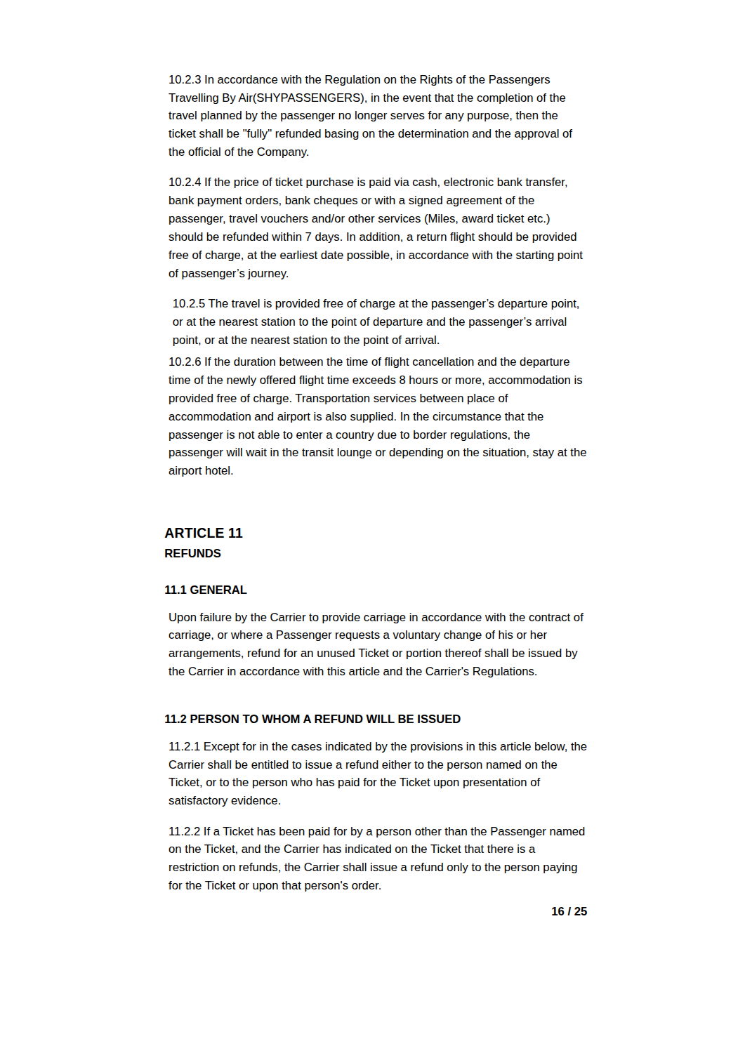10.2.3 In accordance with the Regulation on the Rights of the Passengers Travelling By Air(SHYPASSENGERS), in the event that the completion of the travel planned by the passenger no longer serves for any purpose, then the ticket shall be "fully" refunded basing on the determination and the approval of the official of the Company.
10.2.4 If the price of ticket purchase is paid via cash, electronic bank transfer, bank payment orders, bank cheques or with a signed agreement of the passenger, travel vouchers and/or other services (Miles, award ticket etc.) should be refunded within 7 days. In addition, a return flight should be provided free of charge, at the earliest date possible, in accordance with the starting point of passenger’s journey.
10.2.5 The travel is provided free of charge at the passenger’s departure point, or at the nearest station to the point of departure and the passenger’s arrival point, or at the nearest station to the point of arrival.
10.2.6 If the duration between the time of flight cancellation and the departure time of the newly offered flight time exceeds 8 hours or more, accommodation is provided free of charge. Transportation services between place of accommodation and airport is also supplied. In the circumstance that the passenger is not able to enter a country due to border regulations, the passenger will wait in the transit lounge or depending on the situation, stay at the airport hotel.
ARTICLE 11
REFUNDS
11.1 GENERAL
Upon failure by the Carrier to provide carriage in accordance with the contract of carriage, or where a Passenger requests a voluntary change of his or her arrangements, refund for an unused Ticket or portion thereof shall be issued by the Carrier in accordance with this article and the Carrier's Regulations.
11.2 PERSON TO WHOM A REFUND WILL BE ISSUED
11.2.1 Except for in the cases indicated by the provisions in this article below, the Carrier shall be entitled to issue a refund either to the person named on the Ticket, or to the person who has paid for the Ticket upon presentation of satisfactory evidence.
11.2.2 If a Ticket has been paid for by a person other than the Passenger named on the Ticket, and the Carrier has indicated on the Ticket that there is a restriction on refunds, the Carrier shall issue a refund only to the person paying for the Ticket or upon that person's order.
16 / 25